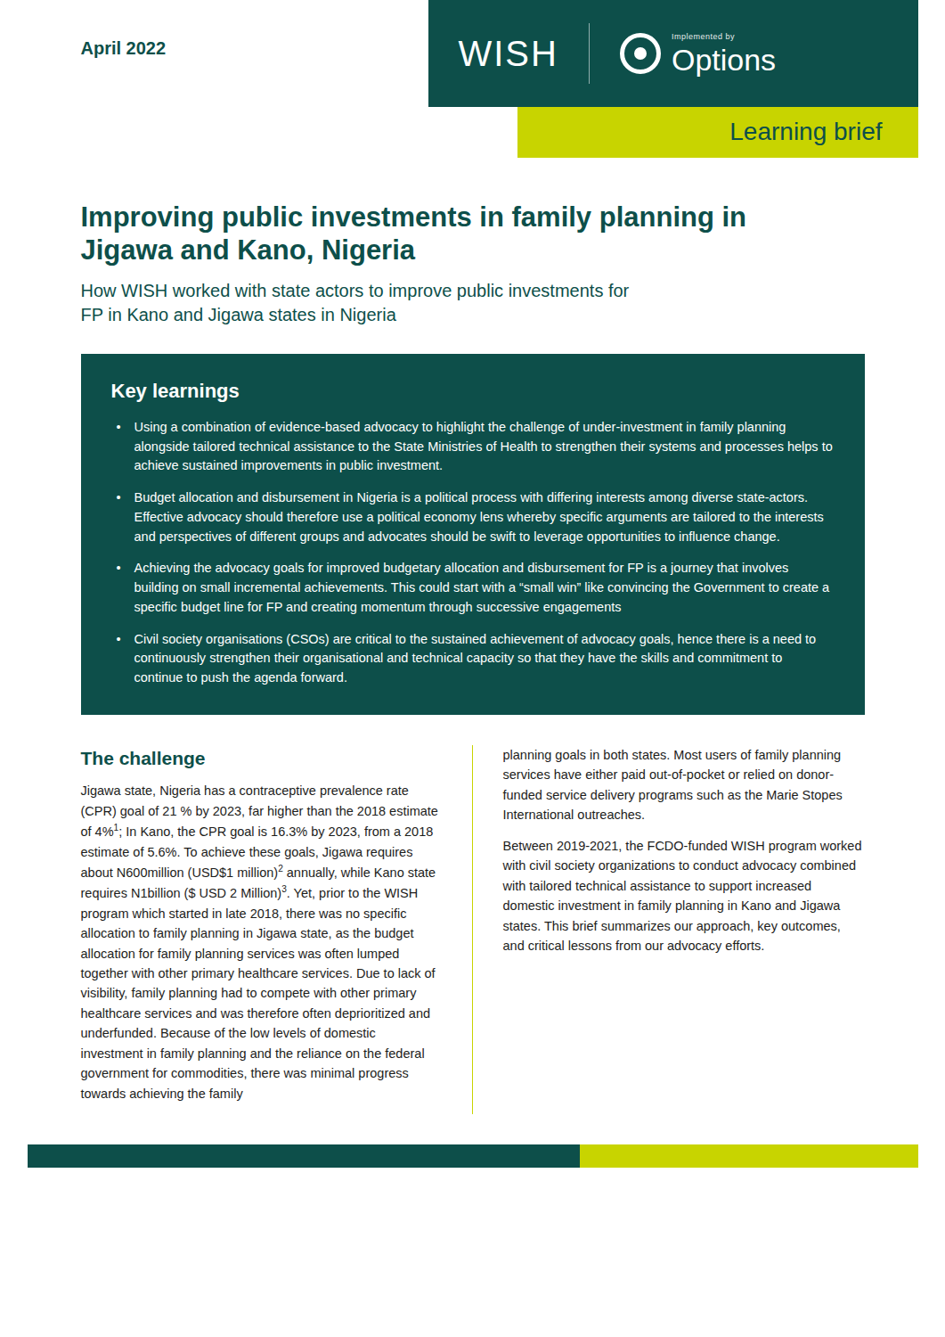April 2022
WISH
Implemented by Options
Learning brief
Improving public investments in family planning in
Jigawa and Kano, Nigeria
How WISH worked with state actors to improve public investments for
FP in Kano and Jigawa states in Nigeria
Key learnings
Using a combination of evidence-based advocacy to highlight the challenge of under-investment in family planning alongside tailored technical assistance to the State Ministries of Health to strengthen their systems and processes helps to achieve sustained improvements in public investment.
Budget allocation and disbursement in Nigeria is a political process with differing interests among diverse state-actors. Effective advocacy should therefore use a political economy lens whereby specific arguments are tailored to the interests and perspectives of different groups and advocates should be swift to leverage opportunities to influence change.
Achieving the advocacy goals for improved budgetary allocation and disbursement for FP is a journey that involves building on small incremental achievements. This could start with a “small win” like convincing the Government to create a specific budget line for FP and creating momentum through successive engagements
Civil society organisations (CSOs) are critical to the sustained achievement of advocacy goals, hence there is a need to continuously strengthen their organisational and technical capacity so that they have the skills and commitment to continue to push the agenda forward.
The challenge
Jigawa state, Nigeria has a contraceptive prevalence rate (CPR) goal of 21 % by 2023, far higher than the 2018 estimate of 4%1; In Kano, the CPR goal is 16.3% by 2023, from a 2018 estimate of 5.6%. To achieve these goals, Jigawa requires about N600million (USD$1 million)2 annually, while Kano state requires N1billion ($ USD 2 Million)3. Yet, prior to the WISH program which started in late 2018, there was no specific allocation to family planning in Jigawa state, as the budget allocation for family planning services was often lumped together with other primary healthcare services. Due to lack of visibility, family planning had to compete with other primary healthcare services and was therefore often deprioritized and underfunded. Because of the low levels of domestic investment in family planning and the reliance on the federal government for commodities, there was minimal progress towards achieving the family
planning goals in both states. Most users of family planning services have either paid out-of-pocket or relied on donor-funded service delivery programs such as the Marie Stopes International outreaches.
Between 2019-2021, the FCDO-funded WISH program worked with civil society organizations to conduct advocacy combined with tailored technical assistance to support increased domestic investment in family planning in Kano and Jigawa states. This brief summarizes our approach, key outcomes, and critical lessons from our advocacy efforts.